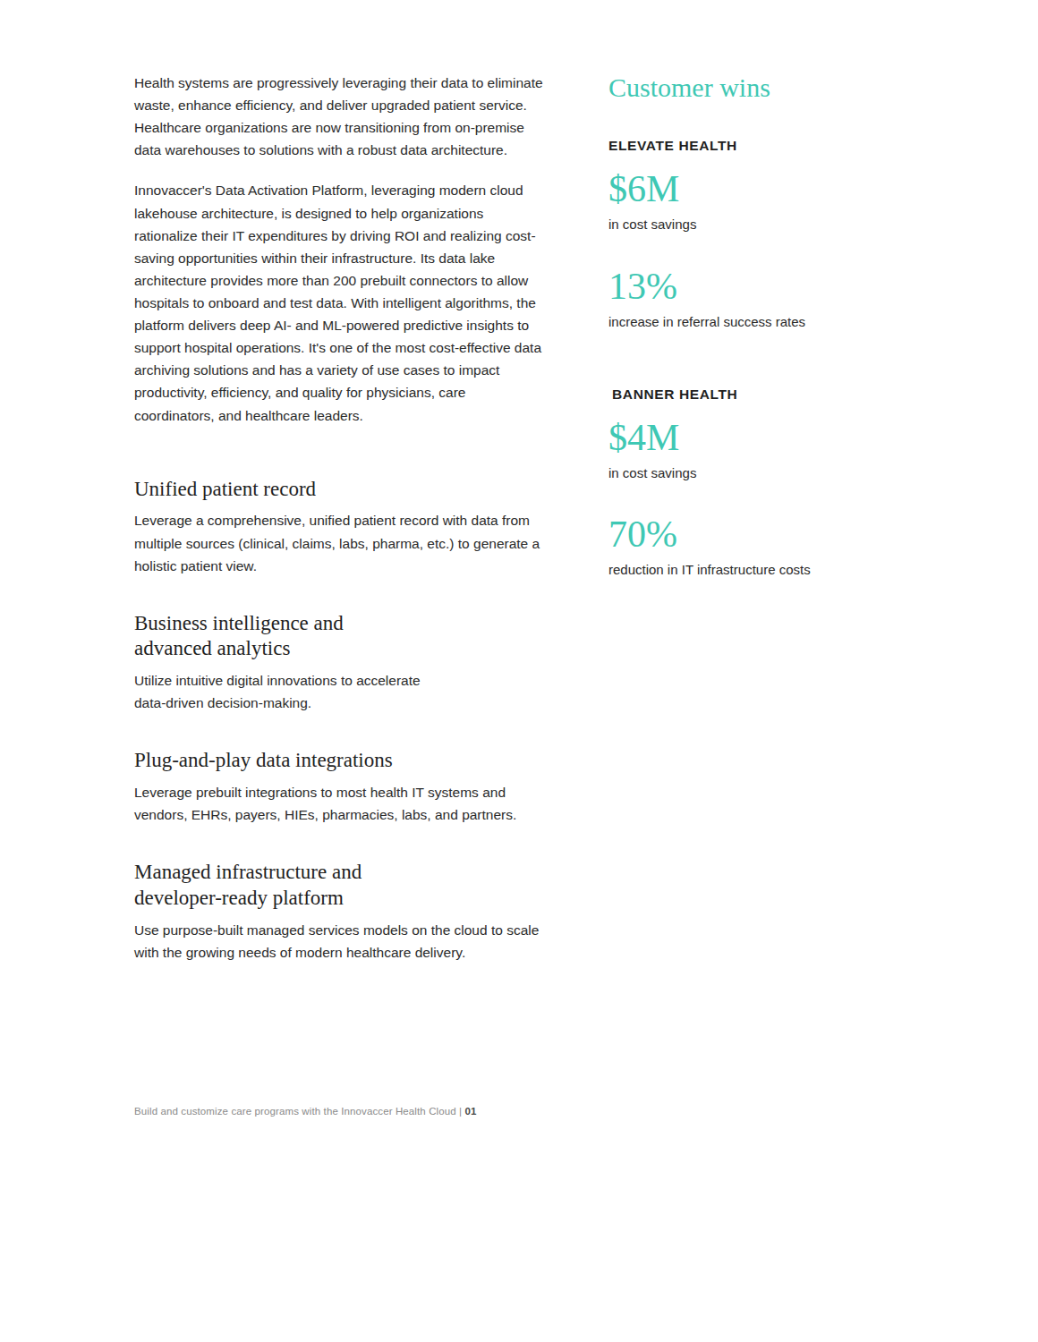Health systems are progressively leveraging their data to eliminate waste, enhance efficiency, and deliver upgraded patient service. Healthcare organizations are now transitioning from on-premise data warehouses to solutions with a robust data architecture.
Innovaccer's Data Activation Platform, leveraging modern cloud lakehouse architecture, is designed to help organizations rationalize their IT expenditures by driving ROI and realizing cost-saving opportunities within their infrastructure. Its data lake architecture provides more than 200 prebuilt connectors to allow hospitals to onboard and test data. With intelligent algorithms, the platform delivers deep AI- and ML-powered predictive insights to support hospital operations. It's one of the most cost-effective data archiving solutions and has a variety of use cases to impact productivity, efficiency, and quality for physicians, care coordinators, and healthcare leaders.
Unified patient record
Leverage a comprehensive, unified patient record with data from multiple sources (clinical, claims, labs, pharma, etc.) to generate a holistic patient view.
Business intelligence and
advanced analytics
Utilize intuitive digital innovations to accelerate
data-driven decision-making.
Plug-and-play data integrations
Leverage prebuilt integrations to most health IT systems and vendors, EHRs, payers, HIEs, pharmacies, labs, and partners.
Managed infrastructure and
developer-ready platform
Use purpose-built managed services models on the cloud to scale with the growing needs of modern healthcare delivery.
Customer wins
ELEVATE HEALTH
$6M
in cost savings
13%
increase in referral success rates
BANNER HEALTH
$4M
in cost savings
70%
reduction in IT infrastructure costs
Build and customize care programs with the Innovaccer Health Cloud | 01